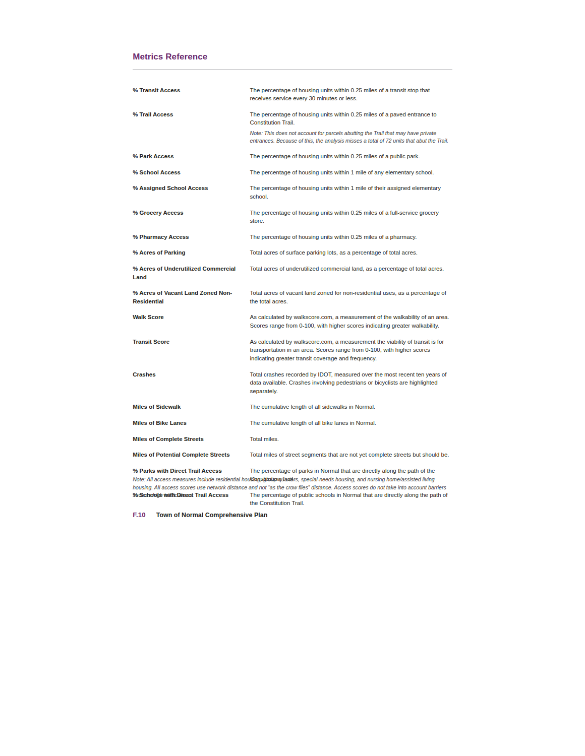Metrics Reference
| % Transit Access | The percentage of housing units within 0.25 miles of a transit stop that receives service every 30 minutes or less. |
| % Trail Access | The percentage of housing units within 0.25 miles of a paved entrance to Constitution Trail. Note: This does not account for parcels abutting the Trail that may have private entrances. Because of this, the analysis misses a total of 72 units that abut the Trail. |
| % Park Access | The percentage of housing units within 0.25 miles of a public park. |
| % School Access | The percentage of housing units within 1 mile of any elementary school. |
| % Assigned School Access | The percentage of housing units within 1 mile of their assigned elementary school. |
| % Grocery Access | The percentage of housing units within 0.25 miles of a full-service grocery store. |
| % Pharmacy Access | The percentage of housing units within 0.25 miles of a pharmacy. |
| % Acres of Parking | Total acres of surface parking lots, as a percentage of total acres. |
| % Acres of Underutilized Commercial Land | Total acres of underutilized commercial land, as a percentage of total acres. |
| % Acres of Vacant Land Zoned Non-Residential | Total acres of vacant land zoned for non-residential uses, as a percentage of the total acres. |
| Walk Score | As calculated by walkscore.com, a measurement of the walkability of an area. Scores range from 0-100, with higher scores indicating greater walkability. |
| Transit Score | As calculated by walkscore.com, a measurement the viability of transit is for transportation in an area. Scores range from 0-100, with higher scores indicating greater transit coverage and frequency. |
| Crashes | Total crashes recorded by IDOT, measured over the most recent ten years of data available. Crashes involving pedestrians or bicyclists are highlighted separately. |
| Miles of Sidewalk | The cumulative length of all sidewalks in Normal. |
| Miles of Bike Lanes | The cumulative length of all bike lanes in Normal. |
| Miles of Complete Streets | Total miles. |
| Miles of Potential Complete Streets | Total miles of street segments that are not yet complete streets but should be. |
| % Parks with Direct Trail Access | The percentage of parks in Normal that are directly along the path of the Constitution Trail. |
| % Schools with Direct Trail Access | The percentage of public schools in Normal that are directly along the path of the Constitution Trail. |
Note: All access measures include residential housing, group quarters, special-needs housing, and nursing home/assisted living housing. All access scores use network distance and not “as the crow flies” distance. Access scores do not take into account barriers such as high traffic areas.
F.10 Town of Normal Comprehensive Plan